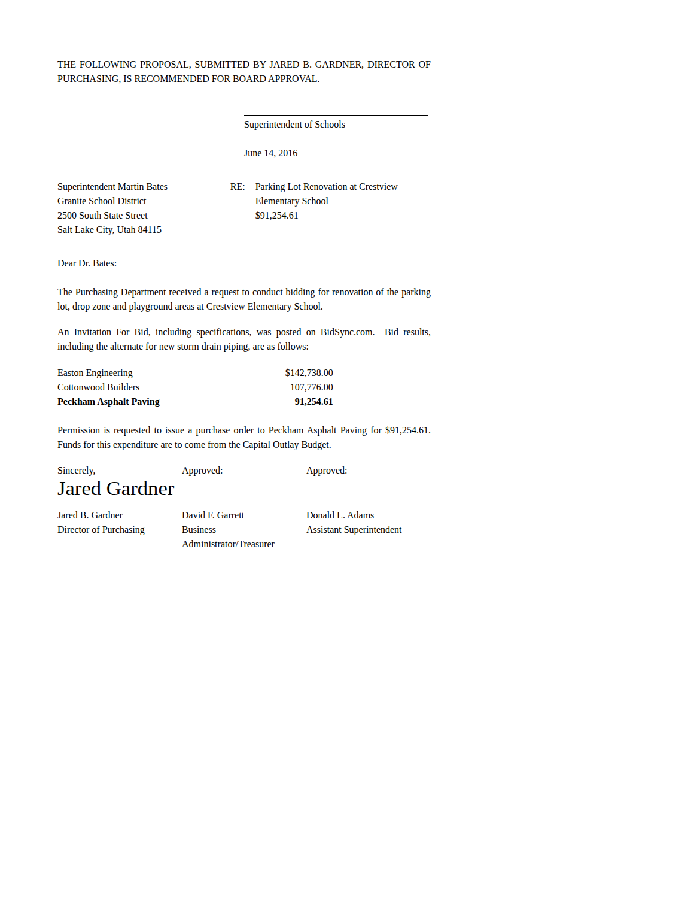The following proposal, submitted by Jared B. Gardner, Director of Purchasing, is recommended for Board approval.
Superintendent of Schools
June 14, 2016
| Superintendent Martin Bates Granite School District 2500 South State Street Salt Lake City, Utah 84115 | RE: | Parking Lot Renovation at Crestview Elementary School $91,254.61 |
Dear Dr. Bates:
The Purchasing Department received a request to conduct bidding for renovation of the parking lot, drop zone and playground areas at Crestview Elementary School.
An Invitation For Bid, including specifications, was posted on BidSync.com. Bid results, including the alternate for new storm drain piping, are as follows:
| Easton Engineering | $142,738.00 |
| Cottonwood Builders | 107,776.00 |
| Peckham Asphalt Paving | 91,254.61 |
Permission is requested to issue a purchase order to Peckham Asphalt Paving for $91,254.61. Funds for this expenditure are to come from the Capital Outlay Budget.
| Sincerely, | Approved: | Approved: |
| Jared Gardner | | |
| Jared B. Gardner Director of Purchasing | David F. Garrett Business Administrator/Treasurer | Donald L. Adams Assistant Superintendent |